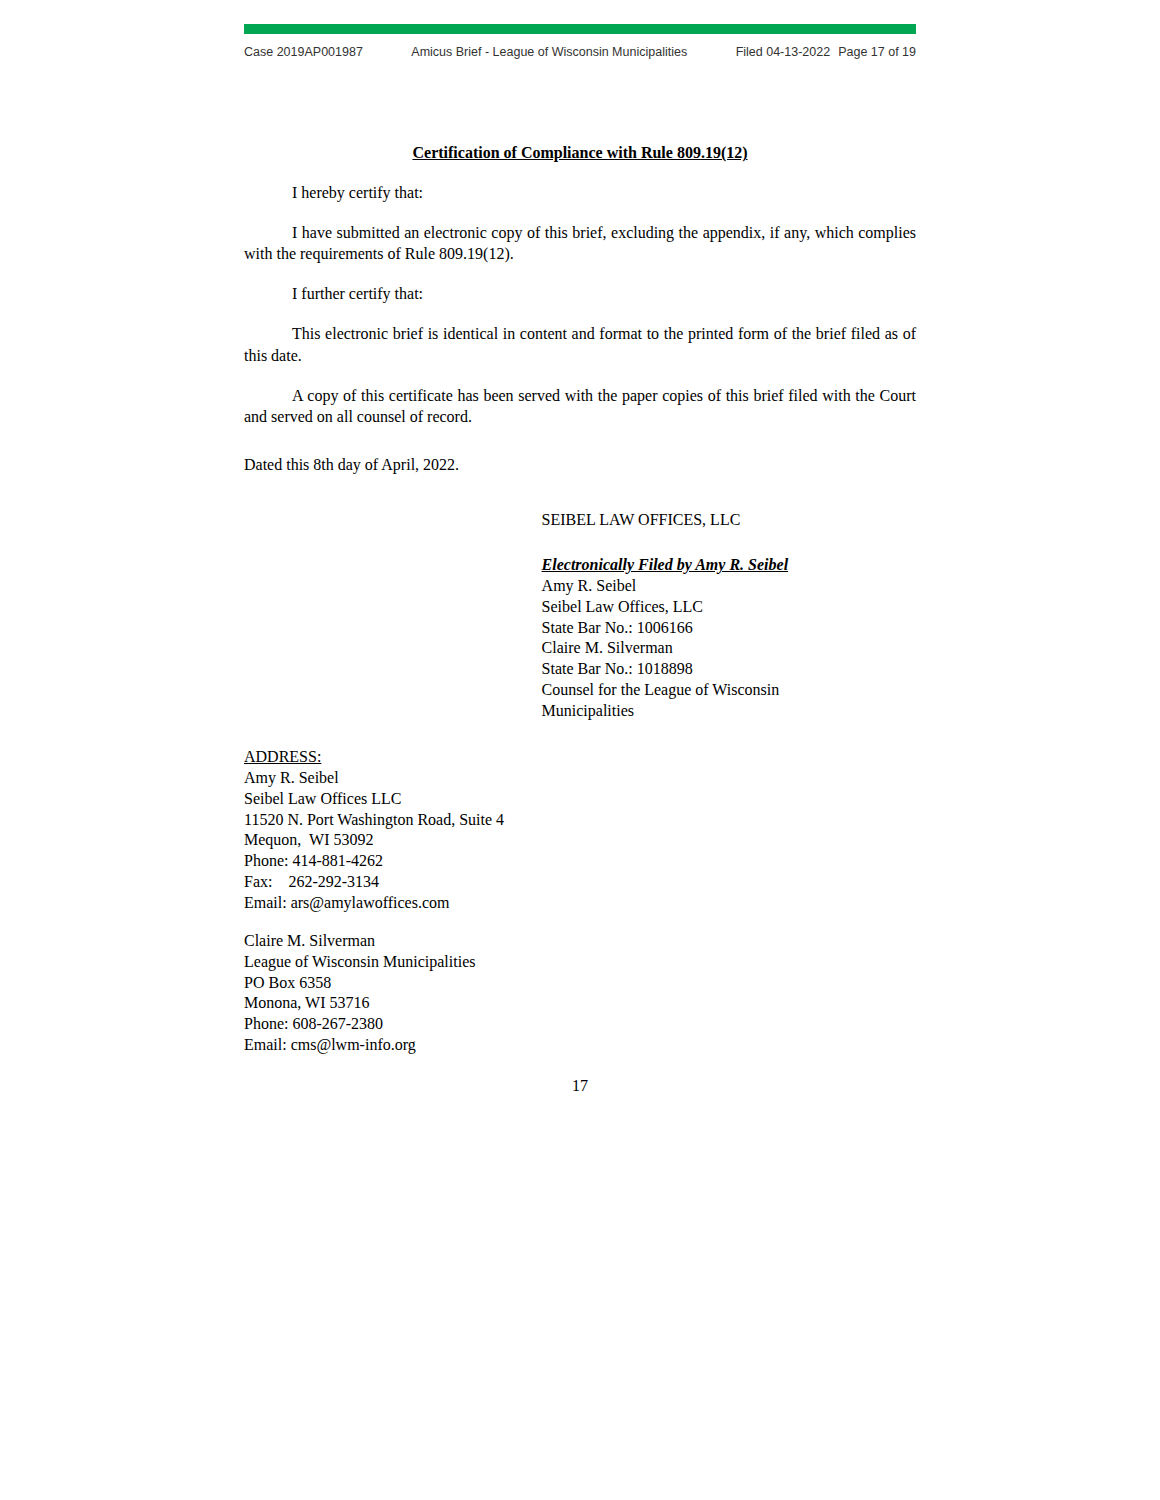Case 2019AP001987 Amicus Brief - League of Wisconsin Municipalities Filed 04-13-2022 Page 17 of 19
Certification of Compliance with Rule 809.19(12)
I hereby certify that:
I have submitted an electronic copy of this brief, excluding the appendix, if any, which complies with the requirements of Rule 809.19(12).
I further certify that:
This electronic brief is identical in content and format to the printed form of the brief filed as of this date.
A copy of this certificate has been served with the paper copies of this brief filed with the Court and served on all counsel of record.
Dated this 8th day of April, 2022.
SEIBEL LAW OFFICES, LLC
Electronically Filed by Amy R. Seibel
Amy R. Seibel
Seibel Law Offices, LLC
State Bar No.: 1006166
Claire M. Silverman
State Bar No.: 1018898
Counsel for the League of Wisconsin
Municipalities
ADDRESS:
Amy R. Seibel
Seibel Law Offices LLC
11520 N. Port Washington Road, Suite 4
Mequon, WI 53092
Phone: 414-881-4262
Fax: 262-292-3134
Email: ars@amylawoffices.com
Claire M. Silverman
League of Wisconsin Municipalities
PO Box 6358
Monona, WI 53716
Phone: 608-267-2380
Email: cms@lwm-info.org
17